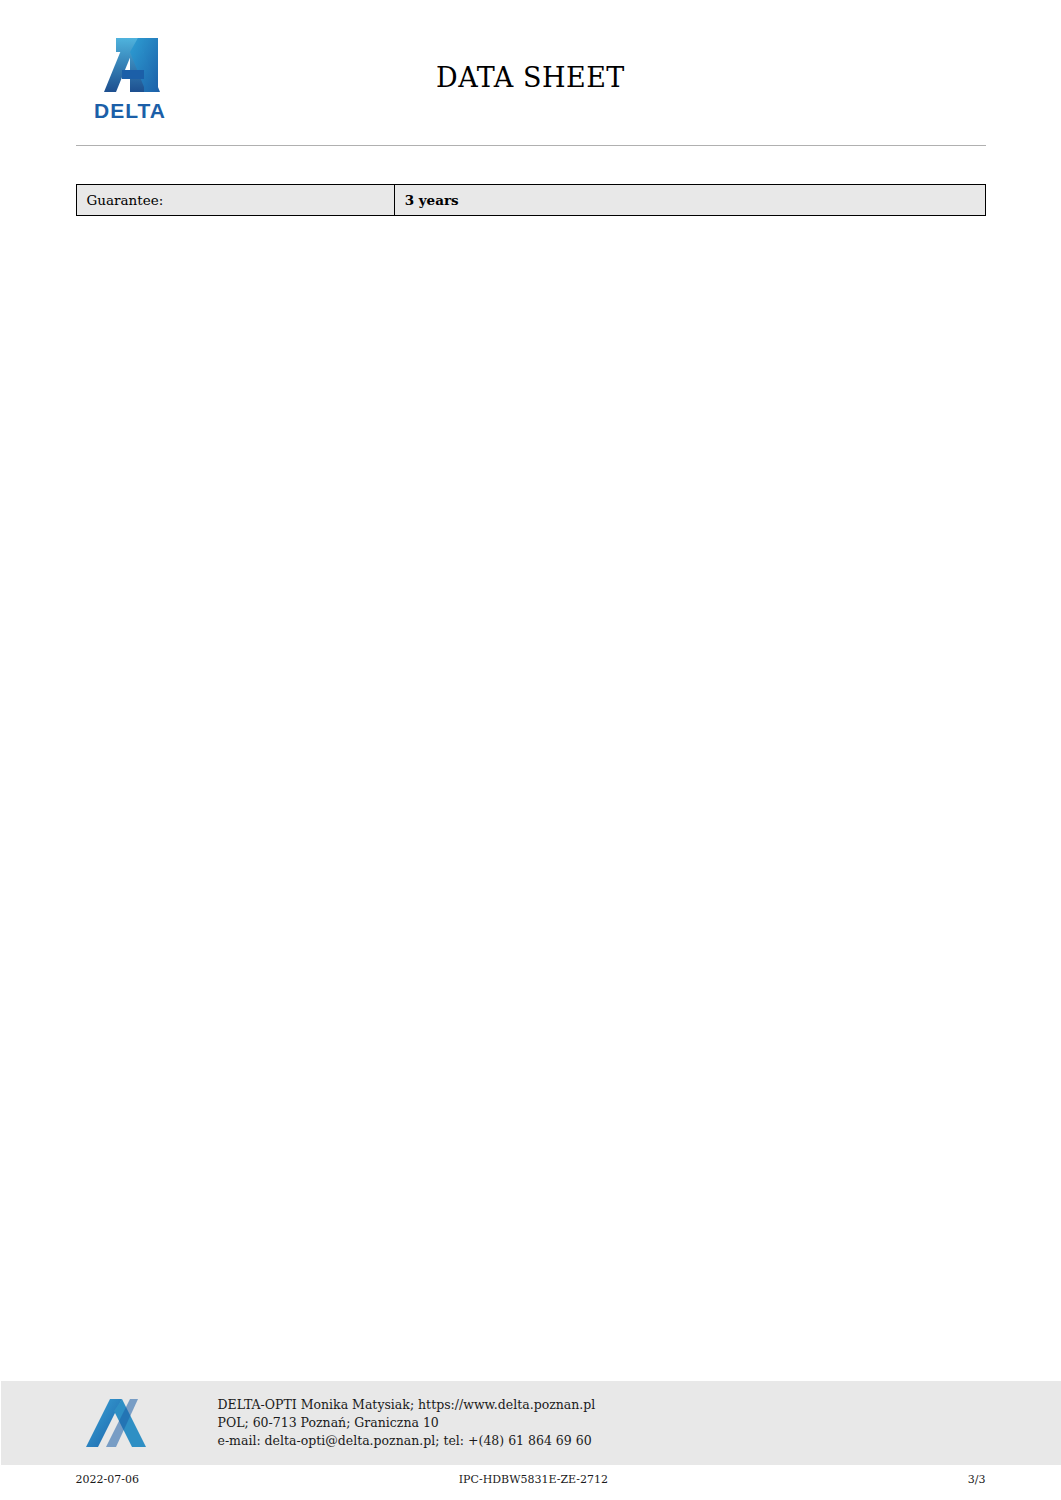DELTA
DATA SHEET
| Guarantee: | 3 years |
DELTA-OPTI Monika Matysiak; https://www.delta.poznan.pl
POL; 60-713 Poznań; Graniczna 10
e-mail: delta-opti@delta.poznan.pl; tel: +(48) 61 864 69 60
2022-07-06
IPC-HDBW5831E-ZE-2712
3/3